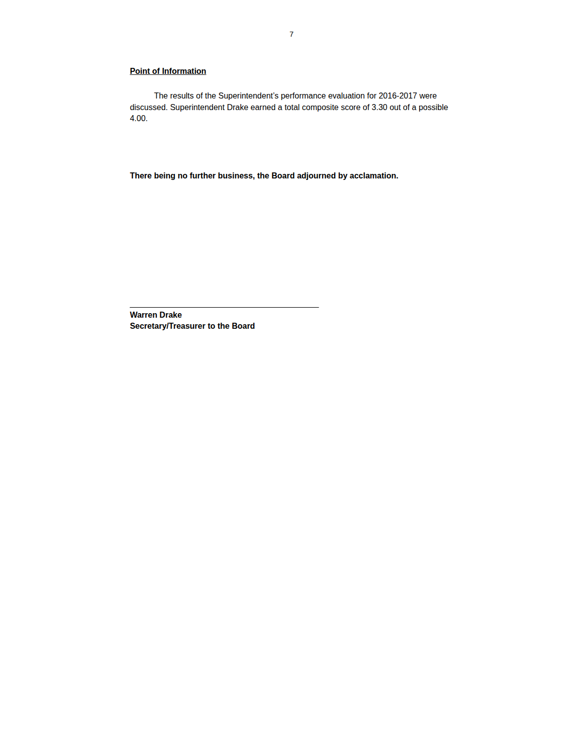7
Point of Information
The results of the Superintendent’s performance evaluation for 2016-2017 were discussed. Superintendent Drake earned a total composite score of 3.30 out of a possible 4.00.
There being no further business, the Board adjourned by acclamation.
Warren Drake
Secretary/Treasurer to the Board